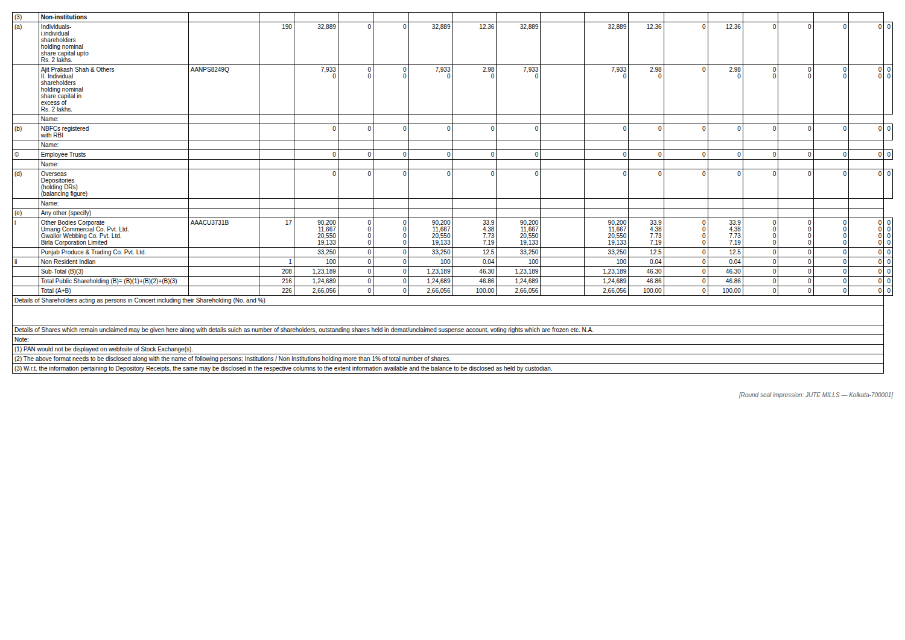| (3) | Non-institutions | | | | | | | | | | | | | | | | | |
| (a) | Individuals- i.individual shareholders holding nominal share capital upto Rs. 2 lakhs. | | 190 | 32,889 | 0 | 0 | 32,889 | 12.36 | 32,889 | | 32,889 | 12.36 | 0 | 12.36 | 0 | 0 | 0 | 0 | 0 |
| | Ajit Prakash Shah & Others II. Individual shareholders holding nominal share capital in excess of Rs. 2 lakhs. | AANPS8249Q | | 7,933 0 | 0 0 | 0 0 | 7,933 0 | 2.98 0 | 7,933 0 | | 7,933 0 | 2.98 0 | 0 | 2.98 0 | 0 0 | 0 0 | 0 0 | 0 0 | 0 0 |
| | Name: | | | | | | | | | | | | | | | | | |
| (b) | NBFCs registered with RBI | | | 0 | 0 | 0 | 0 | 0 | 0 | | 0 | 0 | 0 | 0 | 0 | 0 | 0 | 0 | 0 |
| | Name: | | | | | | | | | | | | | | | | | |
| © | Employee Trusts | | | 0 | 0 | 0 | 0 | 0 | 0 | | 0 | 0 | 0 | 0 | 0 | 0 | 0 | 0 | 0 |
| | Name: | | | | | | | | | | | | | | | | | |
| (d) | Overseas Depositories (holding DRs) (balancing figure) | | | 0 | 0 | 0 | 0 | 0 | 0 | | 0 | 0 | 0 | 0 | 0 | 0 | 0 | 0 | 0 |
| | Name: | | | | | | | | | | | | | | | | | |
| (e) | Any other (specify) | | | | | | | | | | | | | | | | | |
| i | Other Bodies Corporate Umang Commercial Co. Pvt. Ltd. Gwalior Webbing Co. Pvt. Ltd. Birla Corporation Limited | AAACU3731B | 17 | 90,200 11,667 20,550 19,133 | 0 0 0 0 | 0 0 0 0 | 90,200 11,667 20,550 19,133 | 33.9 4.38 7.73 7.19 | 90,200 11,667 20,550 19,133 | | 90,200 11,667 20,550 19,133 | 33.9 4.38 7.73 7.19 | 0 0 0 0 | 33.9 4.38 7.73 7.19 | 0 0 0 0 | 0 0 0 0 | 0 0 0 0 | 0 0 0 0 | 0 0 0 0 |
| | Punjab Produce & Trading Co. Pvt. Ltd. | | | 33,250 | 0 | 0 | 33,250 | 12.5 | 33,250 | | 33,250 | 12.5 | 0 | 12.5 | 0 | 0 | 0 | 0 | 0 |
| ii | Non Resident Indian | | 1 | 100 | 0 | 0 | 100 | 0.04 | 100 | | 100 | 0.04 | 0 | 0.04 | 0 | 0 | 0 | 0 | 0 |
| | Sub-Total (B)(3) | | 208 | 1,23,189 | 0 | 0 | 1,23,189 | 46.30 | 1,23,189 | | 1,23,189 | 46.30 | 0 | 46.30 | 0 | 0 | 0 | 0 | 0 |
| | Total Public Shareholding (B)= (B)(1)+(B)(2)+(B)(3) | | 216 | 1,24,689 | 0 | 0 | 1,24,689 | 46.86 | 1,24,689 | | 1,24,689 | 46.86 | 0 | 46.86 | 0 | 0 | 0 | 0 | 0 |
| | Total (A+B) | | 226 | 2,66,056 | 0 | 0 | 2,66,056 | 100.00 | 2,66,056 | | 2,66,056 | 100.00 | 0 | 100.00 | 0 | 0 | 0 | 0 | 0 |
| Details of Shareholders acting as persons in Concert including their Shareholding (No. and %) |
| Details of Shares which remain unclaimed may be given here along with details suich as number of shareholders, outstanding shares held in demat/unclaimed suspense account, voting rights which are frozen etc. N.A. |
| Note: |
| (1) PAN would not be displayed on webhsite of Stock Exchange(s). |
| (2) The above format needs to be disclosed along with the name of following persons; Institutions / Non Institutions holding more than 1% of total number of shares. |
| (3) W.r.t. the information pertaining to Depository Receipts, the same may be disclosed in the respective columns to the extent information available and the balance to be disclosed as held by custodian. |
[Round seal impression: JUTE MILLS — Kolkata-700001]